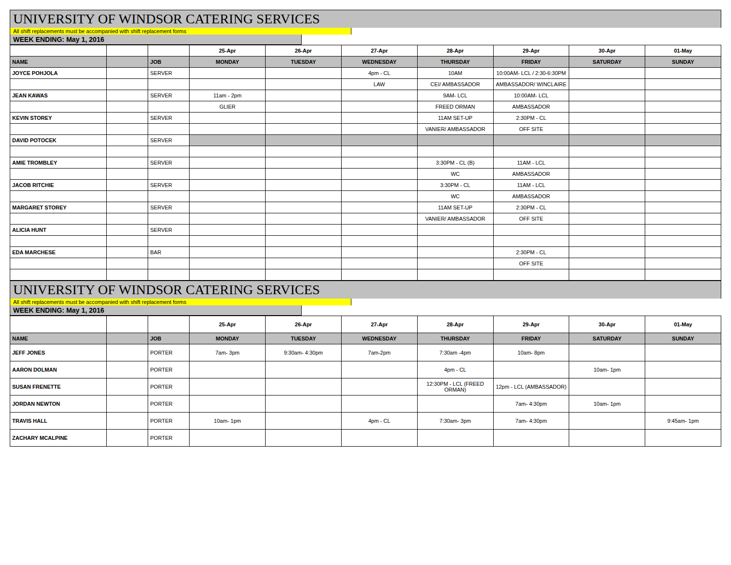UNIVERSITY OF WINDSOR CATERING SERVICES
All shift replacements must be accompanied with shift replacement forms
WEEK ENDING: May 1, 2016
| | | | 25-Apr | 26-Apr | 27-Apr | 28-Apr | 29-Apr | 30-Apr | 01-May |
| NAME | | JOB | MONDAY | TUESDAY | WEDNESDAY | THURSDAY | FRIDAY | SATURDAY | SUNDAY |
| JOYCE POHJOLA | | SERVER | | | 4pm - CL | 10AM | 10:00AM- LCL / 2:30-6:30PM | | |
| | | | | | LAW | CEI/ AMBASSADOR | AMBASSADOR/ WINCLAIRE | | |
| JEAN KAWAS | | SERVER | 11am - 2pm | | | 9AM- LCL | 10:00AM- LCL | | |
| | | | GLIER | | | FREED ORMAN | AMBASSADOR | | |
| KEVIN STOREY | | SERVER | | | | 11AM SET-UP | 2:30PM - CL | | |
| | | | | | | VANIER/ AMBASSADOR | OFF SITE | | |
| DAVID POTOCEK | | SERVER | | | | | | | |
| AMIE TROMBLEY | | SERVER | | | | 3:30PM - CL (B) | 11AM - LCL | | |
| | | | | | | WC | AMBASSADOR | | |
| JACOB RITCHIE | | SERVER | | | | 3:30PM - CL | 11AM - LCL | | |
| | | | | | | WC | AMBASSADOR | | |
| MARGARET STOREY | | SERVER | | | | 11AM SET-UP | 2:30PM - CL | | |
| | | | | | | VANIER/ AMBASSADOR | OFF SITE | | |
| ALICIA HUNT | | SERVER | | | | | | | |
| EDA MARCHESE | | BAR | | | | | 2:30PM - CL | | |
| | | | | | | | OFF SITE | | |
UNIVERSITY OF WINDSOR CATERING SERVICES
All shift replacements must be accompanied with shift replacement forms
WEEK ENDING: May 1, 2016
| | | | 25-Apr | 26-Apr | 27-Apr | 28-Apr | 29-Apr | 30-Apr | 01-May |
| NAME | | JOB | MONDAY | TUESDAY | WEDNESDAY | THURSDAY | FRIDAY | SATURDAY | SUNDAY |
| JEFF JONES | | PORTER | 7am- 3pm | 9:30am- 4:30pm | 7am-2pm | 7:30am -4pm | 10am- 8pm | | |
| AARON DOLMAN | | PORTER | | | | 4pm - CL | | 10am- 1pm | |
| SUSAN FRENETTE | | PORTER | | | | 12:30PM - LCL (FREED ORMAN) | 12pm - LCL (AMBASSADOR) | | |
| JORDAN NEWTON | | PORTER | | | | | 7am- 4:30pm | 10am- 1pm | |
| TRAVIS HALL | | PORTER | 10am- 1pm | | 4pm - CL | 7:30am- 3pm | 7am- 4:30pm | | 9:45am- 1pm |
| ZACHARY MCALPINE | | PORTER | | | | | | | |